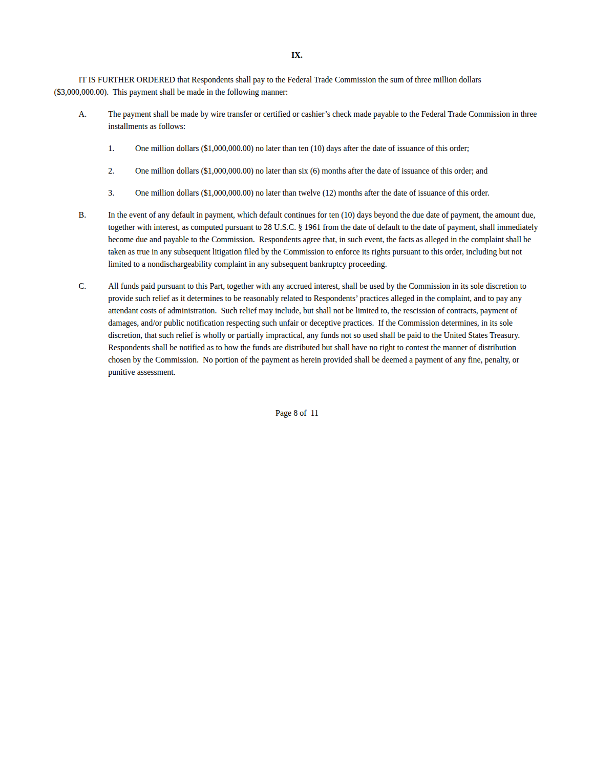IX.
IT IS FURTHER ORDERED that Respondents shall pay to the Federal Trade Commission the sum of three million dollars ($3,000,000.00). This payment shall be made in the following manner:
A. The payment shall be made by wire transfer or certified or cashier’s check made payable to the Federal Trade Commission in three installments as follows:
1. One million dollars ($1,000,000.00) no later than ten (10) days after the date of issuance of this order;
2. One million dollars ($1,000,000.00) no later than six (6) months after the date of issuance of this order; and
3. One million dollars ($1,000,000.00) no later than twelve (12) months after the date of issuance of this order.
B. In the event of any default in payment, which default continues for ten (10) days beyond the due date of payment, the amount due, together with interest, as computed pursuant to 28 U.S.C. § 1961 from the date of default to the date of payment, shall immediately become due and payable to the Commission. Respondents agree that, in such event, the facts as alleged in the complaint shall be taken as true in any subsequent litigation filed by the Commission to enforce its rights pursuant to this order, including but not limited to a nondischargeability complaint in any subsequent bankruptcy proceeding.
C. All funds paid pursuant to this Part, together with any accrued interest, shall be used by the Commission in its sole discretion to provide such relief as it determines to be reasonably related to Respondents’ practices alleged in the complaint, and to pay any attendant costs of administration. Such relief may include, but shall not be limited to, the rescission of contracts, payment of damages, and/or public notification respecting such unfair or deceptive practices. If the Commission determines, in its sole discretion, that such relief is wholly or partially impractical, any funds not so used shall be paid to the United States Treasury. Respondents shall be notified as to how the funds are distributed but shall have no right to contest the manner of distribution chosen by the Commission. No portion of the payment as herein provided shall be deemed a payment of any fine, penalty, or punitive assessment.
Page 8 of 11